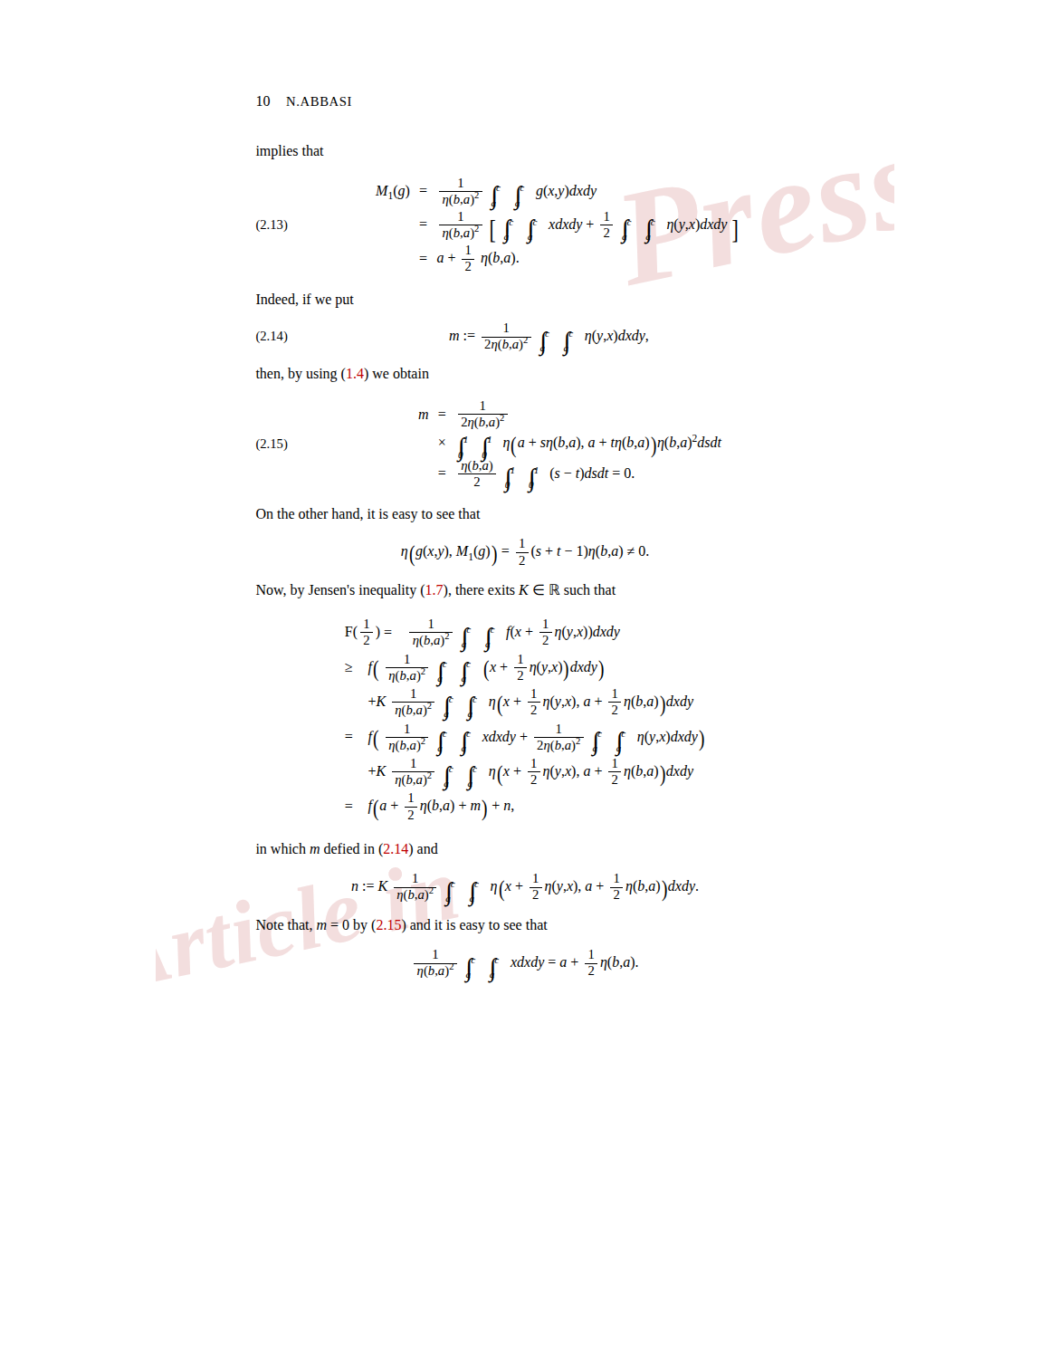Press
Article in
10 N.ABBASI
implies that
(2.13)
M1(g) = 1 η(b,a)2 c∫a c∫a g(x,y)dxdy = 1 η(b,a)2 [ c∫a c∫a xdxdy + 12 c∫a c∫a η(y,x)dxdy ] = a + 12 η(b,a).
Indeed, if we put
(2.14)
m := 12η(b,a)2 c∫a c∫a η(y,x)dxdy,
then, by using (1.4) we obtain
(2.15)
m = 12η(b,a)2 × 1∫0 1∫0 η(a + sη(b,a), a + tη(b,a)) η(b,a)2dsdt = η(b,a) 2 1∫0 1∫0 (s − t)dsdt = 0.
On the other hand, it is easy to see that
η(g(x,y), M1(g)) = 12(s + t − 1)η(b,a) ≠ 0.
Now, by Jensen's inequality (1.7), there exits K ∈ ℝ such that
F(12) = 1 η(b,a)2 c∫a c∫a f(x + 12 η(y,x))dxdy ≥ f( 1 η(b,a)2 c∫a c∫a (x + 12 η(y,x)) dxdy) +K 1 η(b,a)2 c∫a c∫a η(x + 12 η(y,x), a + 12 η(b,a)) dxdy = f( 1 η(b,a)2 c∫a c∫a xdxdy + 12η(b,a)2 c∫a c∫a η(y,x)dxdy) +K 1 η(b,a)2 c∫a c∫a η(x + 12 η(y,x), a + 12 η(b,a)) dxdy = f(a + 12 η(b,a) + m) + n,
in which m defied in (2.14) and
n := K 1 η(b,a)2 c∫a c∫a η(x + 12 η(y,x), a + 12 η(b,a)) dxdy.
Note that, m = 0 by (2.15) and it is easy to see that
1 η(b,a)2 c∫a c∫a xdxdy = a + 12 η(b,a).